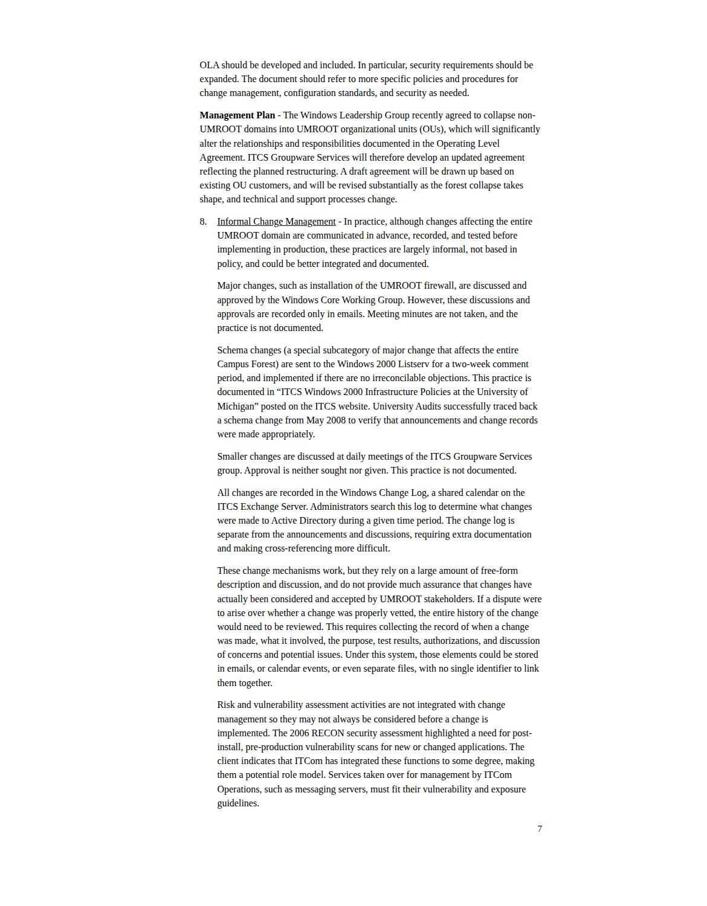OLA should be developed and included. In particular, security requirements should be expanded. The document should refer to more specific policies and procedures for change management, configuration standards, and security as needed.
Management Plan - The Windows Leadership Group recently agreed to collapse non-UMROOT domains into UMROOT organizational units (OUs), which will significantly alter the relationships and responsibilities documented in the Operating Level Agreement. ITCS Groupware Services will therefore develop an updated agreement reflecting the planned restructuring. A draft agreement will be drawn up based on existing OU customers, and will be revised substantially as the forest collapse takes shape, and technical and support processes change.
8.
Informal Change Management - In practice, although changes affecting the entire UMROOT domain are communicated in advance, recorded, and tested before implementing in production, these practices are largely informal, not based in policy, and could be better integrated and documented.
Major changes, such as installation of the UMROOT firewall, are discussed and approved by the Windows Core Working Group. However, these discussions and approvals are recorded only in emails. Meeting minutes are not taken, and the practice is not documented.
Schema changes (a special subcategory of major change that affects the entire Campus Forest) are sent to the Windows 2000 Listserv for a two-week comment period, and implemented if there are no irreconcilable objections. This practice is documented in “ITCS Windows 2000 Infrastructure Policies at the University of Michigan” posted on the ITCS website. University Audits successfully traced back a schema change from May 2008 to verify that announcements and change records were made appropriately.
Smaller changes are discussed at daily meetings of the ITCS Groupware Services group. Approval is neither sought nor given. This practice is not documented.
All changes are recorded in the Windows Change Log, a shared calendar on the ITCS Exchange Server. Administrators search this log to determine what changes were made to Active Directory during a given time period. The change log is separate from the announcements and discussions, requiring extra documentation and making cross-referencing more difficult.
These change mechanisms work, but they rely on a large amount of free-form description and discussion, and do not provide much assurance that changes have actually been considered and accepted by UMROOT stakeholders. If a dispute were to arise over whether a change was properly vetted, the entire history of the change would need to be reviewed. This requires collecting the record of when a change was made, what it involved, the purpose, test results, authorizations, and discussion of concerns and potential issues. Under this system, those elements could be stored in emails, or calendar events, or even separate files, with no single identifier to link them together.
Risk and vulnerability assessment activities are not integrated with change management so they may not always be considered before a change is implemented. The 2006 RECON security assessment highlighted a need for post-install, pre-production vulnerability scans for new or changed applications. The client indicates that ITCom has integrated these functions to some degree, making them a potential role model. Services taken over for management by ITCom Operations, such as messaging servers, must fit their vulnerability and exposure guidelines.
7